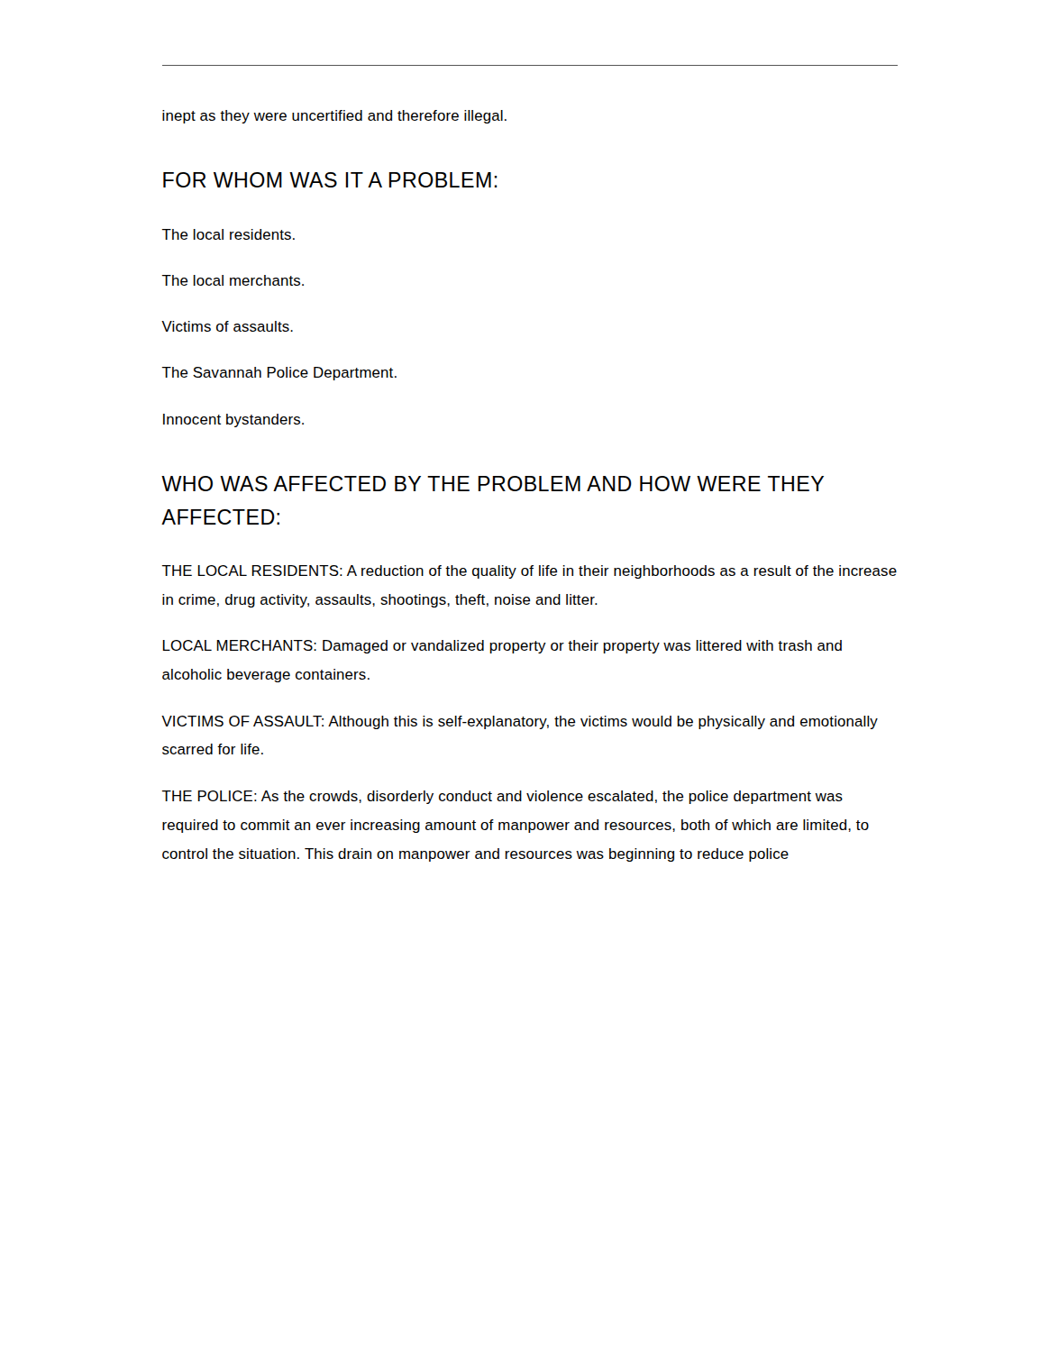inept as they were uncertified and therefore illegal.
FOR WHOM WAS IT A PROBLEM:
The local residents.
The local merchants.
Victims of assaults.
The Savannah Police Department.
Innocent bystanders.
WHO WAS AFFECTED BY THE PROBLEM AND HOW WERE THEY AFFECTED:
THE LOCAL RESIDENTS: A reduction of the quality of life in their neighborhoods as a result of the increase in crime, drug activity, assaults, shootings, theft, noise and litter.
LOCAL MERCHANTS: Damaged or vandalized property or their property was littered with trash and alcoholic beverage containers.
VICTIMS OF ASSAULT: Although this is self-explanatory, the victims would be physically and emotionally scarred for life.
THE POLICE: As the crowds, disorderly conduct and violence escalated, the police department was required to commit an ever increasing amount of manpower and resources, both of which are limited, to control the situation. This drain on manpower and resources was beginning to reduce police